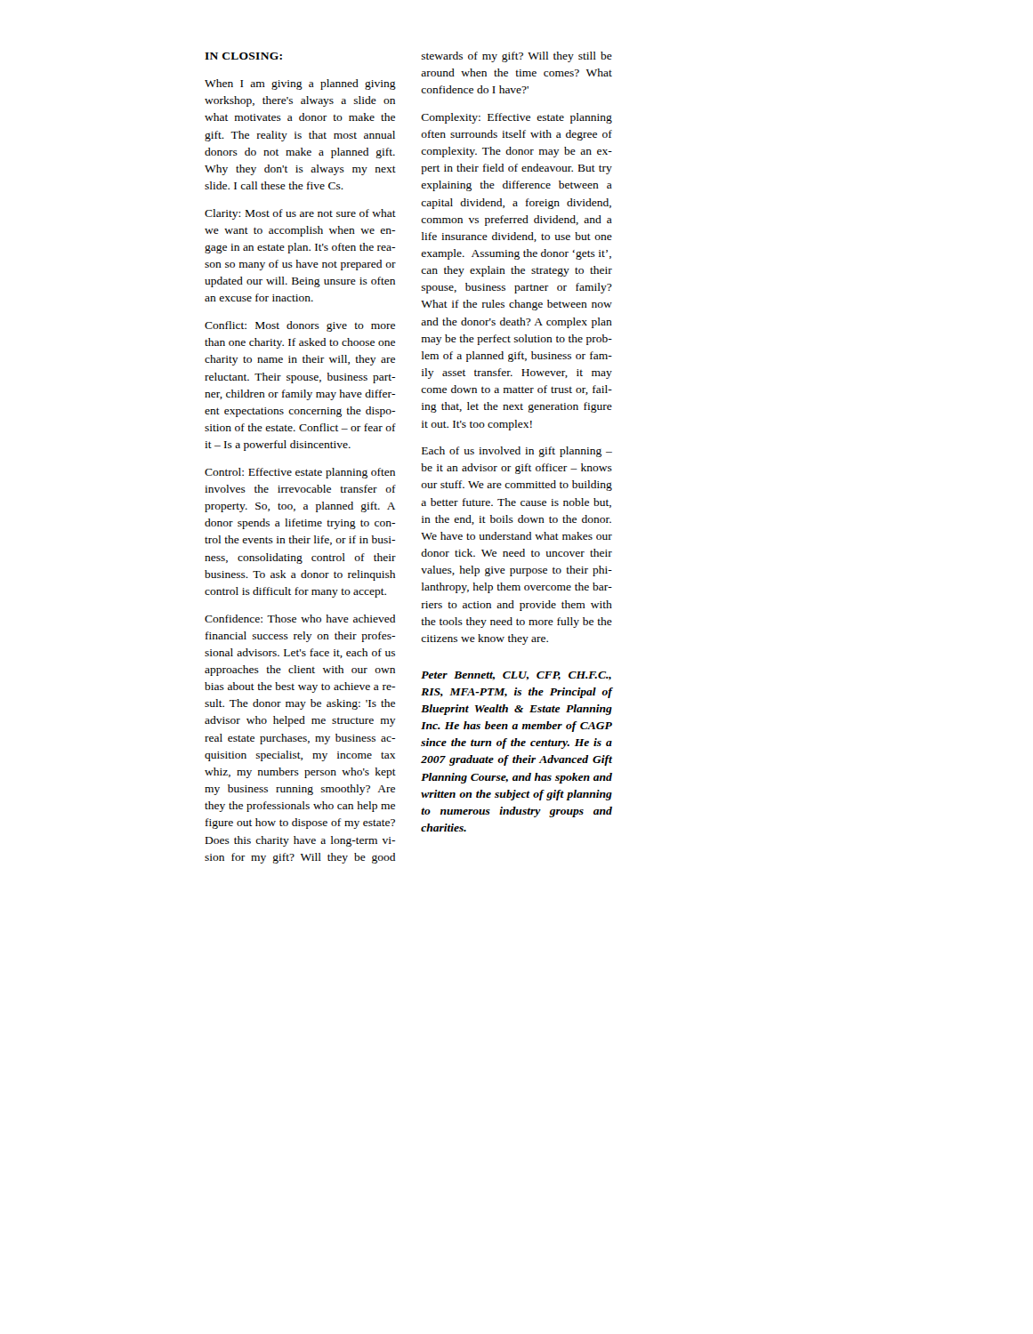In Closing:
When I am giving a planned giving workshop, there's always a slide on what motivates a donor to make the gift. The reality is that most annual donors do not make a planned gift. Why they don't is always my next slide. I call these the five Cs.
Clarity: Most of us are not sure of what we want to accomplish when we engage in an estate plan. It's often the reason so many of us have not prepared or updated our will. Being unsure is often an excuse for inaction.
Conflict: Most donors give to more than one charity. If asked to choose one charity to name in their will, they are reluctant. Their spouse, business partner, children or family may have different expectations concerning the disposition of the estate. Conflict – or fear of it – Is a powerful disincentive.
Control: Effective estate planning often involves the irrevocable transfer of property. So, too, a planned gift. A donor spends a lifetime trying to control the events in their life, or if in business, consolidating control of their business. To ask a donor to relinquish control is difficult for many to accept.
Confidence: Those who have achieved financial success rely on their professional advisors. Let's face it, each of us approaches the client with our own bias about the best way to achieve a result. The donor may be asking: 'Is the advisor who helped me structure my real estate purchases, my business acquisition specialist, my income tax whiz, my numbers person who's kept my business running smoothly? Are they the professionals who can help me figure out how to dispose of my estate? Does this charity have a long-term vision for my gift? Will they be good stewards of my gift? Will they still be around when the time comes? What confidence do I have?'
Complexity: Effective estate planning often surrounds itself with a degree of complexity. The donor may be an expert in their field of endeavour. But try explaining the difference between a capital dividend, a foreign dividend, common vs preferred dividend, and a life insurance dividend, to use but one example. Assuming the donor ‘gets it’, can they explain the strategy to their spouse, business partner or family? What if the rules change between now and the donor's death? A complex plan may be the perfect solution to the problem of a planned gift, business or family asset transfer. However, it may come down to a matter of trust or, failing that, let the next generation figure it out. It's too complex!
Each of us involved in gift planning – be it an advisor or gift officer – knows our stuff. We are committed to building a better future. The cause is noble but, in the end, it boils down to the donor. We have to understand what makes our donor tick. We need to uncover their values, help give purpose to their philanthropy, help them overcome the barriers to action and provide them with the tools they need to more fully be the citizens we know they are.
Peter Bennett, CLU, CFP, CH.F.C., RIS, MFA-PTM, is the Principal of Blueprint Wealth & Estate Planning Inc. He has been a member of CAGP since the turn of the century. He is a 2007 graduate of their Advanced Gift Planning Course, and has spoken and written on the subject of gift planning to numerous industry groups and charities.